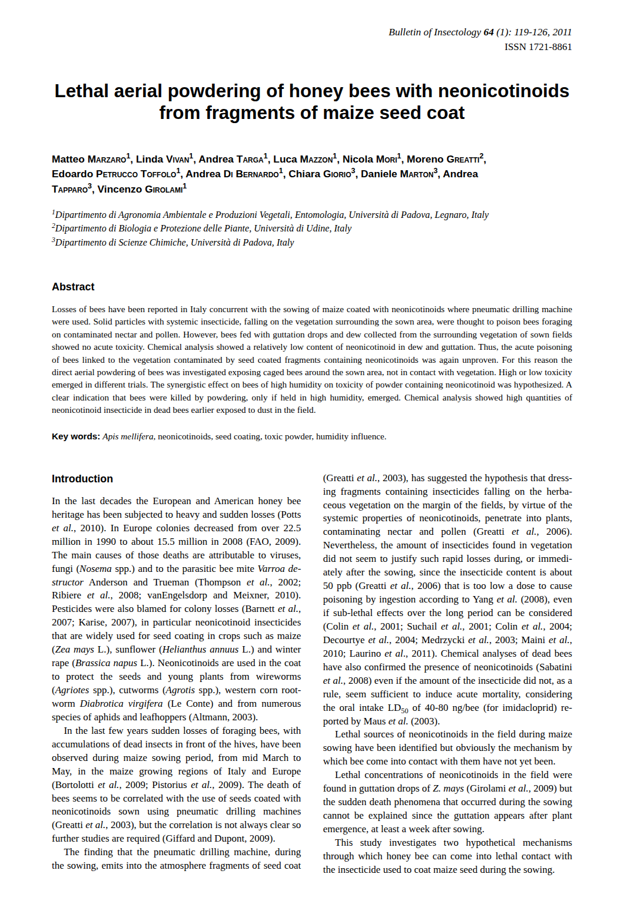Bulletin of Insectology 64 (1): 119-126, 2011
ISSN 1721-8861
Lethal aerial powdering of honey bees with neonicotinoids
from fragments of maize seed coat
Matteo Marzaro1, Linda Vivan1, Andrea Targa1, Luca Mazzon1, Nicola Mori1, Moreno Greatti2,
Edoardo Petrucco Toffolo1, Andrea Di Bernardo1, Chiara Giorio3, Daniele Marton3, Andrea
Tapparo3, Vincenzo Girolami1
1Dipartimento di Agronomia Ambientale e Produzioni Vegetali, Entomologia, Università di Padova, Legnaro, Italy
2Dipartimento di Biologia e Protezione delle Piante, Università di Udine, Italy
3Dipartimento di Scienze Chimiche, Università di Padova, Italy
Abstract
Losses of bees have been reported in Italy concurrent with the sowing of maize coated with neonicotinoids where pneumatic drilling machine were used. Solid particles with systemic insecticide, falling on the vegetation surrounding the sown area, were thought to poison bees foraging on contaminated nectar and pollen. However, bees fed with guttation drops and dew collected from the surrounding vegetation of sown fields showed no acute toxicity. Chemical analysis showed a relatively low content of neonicotinoid in dew and guttation. Thus, the acute poisoning of bees linked to the vegetation contaminated by seed coated fragments containing neonicotinoids was again unproven. For this reason the direct aerial powdering of bees was investigated exposing caged bees around the sown area, not in contact with vegetation. High or low toxicity emerged in different trials. The synergistic effect on bees of high humidity on toxicity of powder containing neonicotinoid was hypothesized. A clear indication that bees were killed by powdering, only if held in high humidity, emerged. Chemical analysis showed high quantities of neonicotinoid insecticide in dead bees earlier exposed to dust in the field.
Key words: Apis mellifera, neonicotinoids, seed coating, toxic powder, humidity influence.
Introduction
In the last decades the European and American honey bee heritage has been subjected to heavy and sudden losses (Potts et al., 2010). In Europe colonies decreased from over 22.5 million in 1990 to about 15.5 million in 2008 (FAO, 2009). The main causes of those deaths are attributable to viruses, fungi (Nosema spp.) and to the parasitic bee mite Varroa destructor Anderson and Trueman (Thompson et al., 2002; Ribiere et al., 2008; vanEngelsdorp and Meixner, 2010). Pesticides were also blamed for colony losses (Barnett et al., 2007; Karise, 2007), in particular neonicotinoid insecticides that are widely used for seed coating in crops such as maize (Zea mays L.), sunflower (Helianthus annuus L.) and winter rape (Brassica napus L.). Neonicotinoids are used in the coat to protect the seeds and young plants from wireworms (Agriotes spp.), cutworms (Agrotis spp.), western corn rootworm Diabrotica virgifera (Le Conte) and from numerous species of aphids and leafhoppers (Altmann, 2003).
In the last few years sudden losses of foraging bees, with accumulations of dead insects in front of the hives, have been observed during maize sowing period, from mid March to May, in the maize growing regions of Italy and Europe (Bortolotti et al., 2009; Pistorius et al., 2009). The death of bees seems to be correlated with the use of seeds coated with neonicotinoids sown using pneumatic drilling machines (Greatti et al., 2003), but the correlation is not always clear so further studies are required (Giffard and Dupont, 2009).
The finding that the pneumatic drilling machine, during the sowing, emits into the atmosphere fragments of seed coat (Greatti et al., 2003), has suggested the hypothesis that dressing fragments containing insecticides falling on the herbaceous vegetation on the margin of the fields, by virtue of the systemic properties of neonicotinoids, penetrate into plants, contaminating nectar and pollen (Greatti et al., 2006). Nevertheless, the amount of insecticides found in vegetation did not seem to justify such rapid losses during, or immediately after the sowing, since the insecticide content is about 50 ppb (Greatti et al., 2006) that is too low a dose to cause poisoning by ingestion according to Yang et al. (2008), even if sub-lethal effects over the long period can be considered (Colin et al., 2001; Suchail et al., 2001; Colin et al., 2004; Decourtye et al., 2004; Medrzycki et al., 2003; Maini et al., 2010; Laurino et al., 2011). Chemical analyses of dead bees have also confirmed the presence of neonicotinoids (Sabatini et al., 2008) even if the amount of the insecticide did not, as a rule, seem sufficient to induce acute mortality, considering the oral intake LD50 of 40-80 ng/bee (for imidacloprid) reported by Maus et al. (2003).
Lethal sources of neonicotinoids in the field during maize sowing have been identified but obviously the mechanism by which bee come into contact with them have not yet been.
Lethal concentrations of neonicotinoids in the field were found in guttation drops of Z. mays (Girolami et al., 2009) but the sudden death phenomena that occurred during the sowing cannot be explained since the guttation appears after plant emergence, at least a week after sowing.
This study investigates two hypothetical mechanisms through which honey bee can come into lethal contact with the insecticide used to coat maize seed during the sowing.